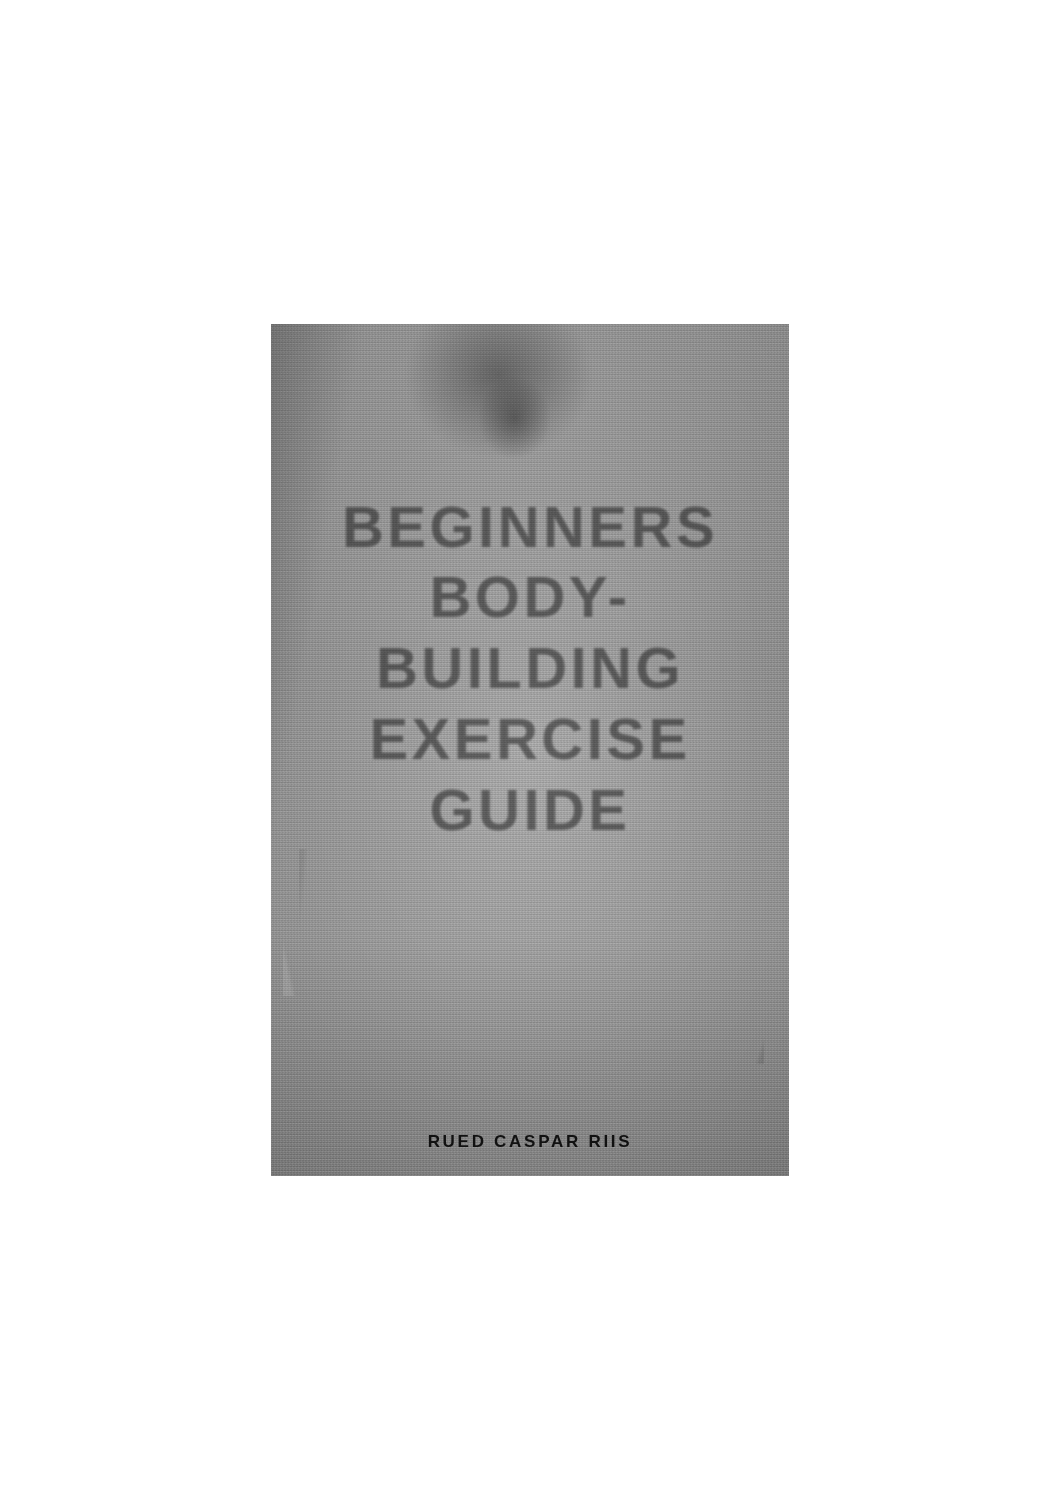Beginners Body- Building Exercise Guide
Rued Caspar Riis